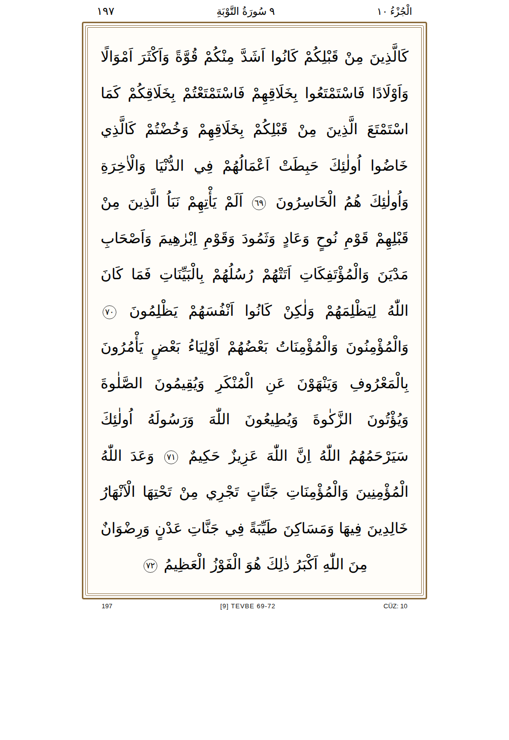الْجُزْءُ ١٠
٩ سُورَةُ التَّوْبَةِ
١٩٧
كَالَّذِينَ مِنْ قَبْلِكُمْ كَانُوا اَشَدَّ مِنْكُمْ قُوَّةً وَاَكْثَرَ اَمْوَالًا وَاَوْلَادًا فَاسْتَمْتَعُوا بِخَلَاقِهِمْ فَاسْتَمْتَعْتُمْ بِخَلَاقِكُمْ كَمَا اسْتَمْتَعَ الَّذِينَ مِنْ قَبْلِكُمْ بِخَلَاقِهِمْ وَخُضْتُمْ كَالَّذِي خَاضُوا اُولٰئِكَ حَبِطَتْ اَعْمَالُهُمْ فِي الدُّنْيَا وَالْاٰخِرَةِ وَاُولٰئِكَ هُمُ الْخَاسِرُونَ ٦٩ اَلَمْ يَأْتِهِمْ نَبَاُ الَّذِينَ مِنْ قَبْلِهِمْ قَوْمِ نُوحٍ وَعَادٍ وَثَمُودَ وَقَوْمِ اِبْرٰهِيمَ وَاَصْحَابِ مَدْيَنَ وَالْمُؤْتَفِكَاتِ اَتَتْهُمْ رُسُلُهُمْ بِالْبَيِّنَاتِ فَمَا كَانَ اللّٰهُ لِيَظْلِمَهُمْ وَلٰكِنْ كَانُوا اَنْفُسَهُمْ يَظْلِمُونَ ٧٠ وَالْمُؤْمِنُونَ وَالْمُؤْمِنَاتُ بَعْضُهُمْ اَوْلِيَاءُ بَعْضٍ يَأْمُرُونَ بِالْمَعْرُوفِ وَيَنْهَوْنَ عَنِ الْمُنْكَرِ وَيُقِيمُونَ الصَّلٰوةَ وَيُؤْتُونَ الزَّكٰوةَ وَيُطِيعُونَ اللّٰهَ وَرَسُولَهُ اُولٰئِكَ سَيَرْحَمُهُمُ اللّٰهُ اِنَّ اللّٰهَ عَزِيزٌ حَكِيمٌ ٧١ وَعَدَ اللّٰهُ الْمُؤْمِنِينَ وَالْمُؤْمِنَاتِ جَنَّاتٍ تَجْرِي مِنْ تَحْتِهَا الْاَنْهَارُ خَالِدِينَ فِيهَا وَمَسَاكِنَ طَيِّبَةً فِي جَنَّاتِ عَدْنٍ وَرِضْوَانٌ مِنَ اللّٰهِ اَكْبَرُ ذٰلِكَ هُوَ الْفَوْزُ الْعَظِيمُ ٧٢
197
[9] TEVBE 69-72
CÜZ: 10